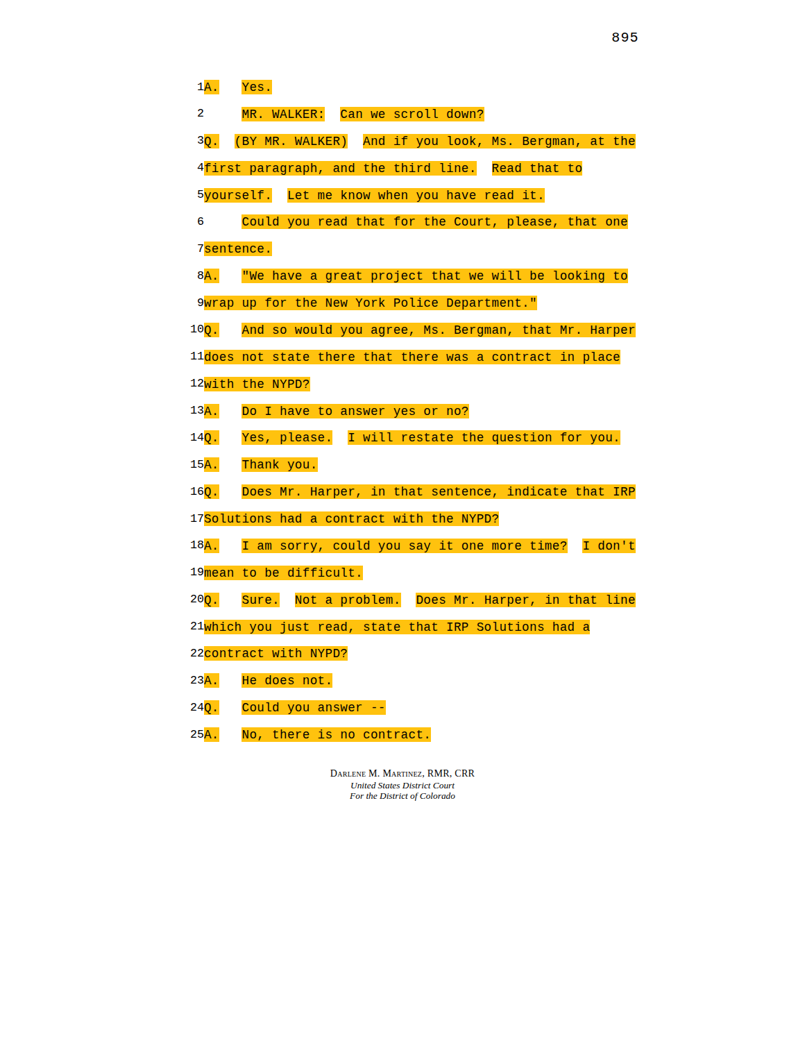895
| 1 | A. Yes. |
| 2 | MR. WALKER: Can we scroll down? |
| 3 | Q. (BY MR. WALKER) And if you look, Ms. Bergman, at the |
| 4 | first paragraph, and the third line. Read that to |
| 5 | yourself. Let me know when you have read it. |
| 6 | Could you read that for the Court, please, that one |
| 7 | sentence. |
| 8 | A. "We have a great project that we will be looking to |
| 9 | wrap up for the New York Police Department." |
| 10 | Q. And so would you agree, Ms. Bergman, that Mr. Harper |
| 11 | does not state there that there was a contract in place |
| 12 | with the NYPD? |
| 13 | A. Do I have to answer yes or no? |
| 14 | Q. Yes, please. I will restate the question for you. |
| 15 | A. Thank you. |
| 16 | Q. Does Mr. Harper, in that sentence, indicate that IRP |
| 17 | Solutions had a contract with the NYPD? |
| 18 | A. I am sorry, could you say it one more time? I don't |
| 19 | mean to be difficult. |
| 20 | Q. Sure. Not a problem. Does Mr. Harper, in that line |
| 21 | which you just read, state that IRP Solutions had a |
| 22 | contract with NYPD? |
| 23 | A. He does not. |
| 24 | Q. Could you answer -- |
| 25 | A. No, there is no contract. |
Darlene M. Martinez, RMR, CRR
United States District Court
For the District of Colorado